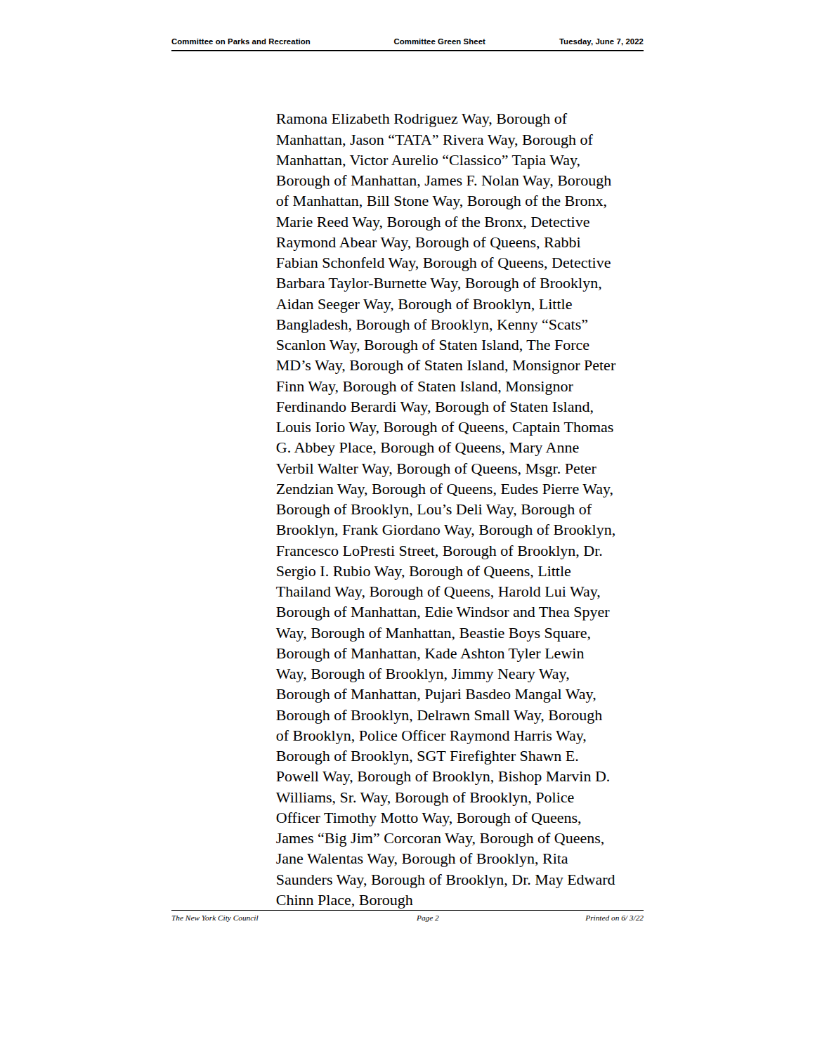Committee on Parks and Recreation
Committee Green Sheet
Tuesday, June 7, 2022
Ramona Elizabeth Rodriguez Way, Borough of Manhattan, Jason “TATA” Rivera Way, Borough of Manhattan, Victor Aurelio “Classico” Tapia Way, Borough of Manhattan, James F. Nolan Way, Borough of Manhattan, Bill Stone Way, Borough of the Bronx, Marie Reed Way, Borough of the Bronx, Detective Raymond Abear Way, Borough of Queens, Rabbi Fabian Schonfeld Way, Borough of Queens, Detective Barbara Taylor-Burnette Way, Borough of Brooklyn, Aidan Seeger Way, Borough of Brooklyn, Little Bangladesh, Borough of Brooklyn, Kenny “Scats” Scanlon Way, Borough of Staten Island, The Force MD’s Way, Borough of Staten Island, Monsignor Peter Finn Way, Borough of Staten Island, Monsignor Ferdinando Berardi Way, Borough of Staten Island, Louis Iorio Way, Borough of Queens, Captain Thomas G. Abbey Place, Borough of Queens, Mary Anne Verbil Walter Way, Borough of Queens, Msgr. Peter Zendzian Way, Borough of Queens, Eudes Pierre Way, Borough of Brooklyn, Lou’s Deli Way, Borough of Brooklyn, Frank Giordano Way, Borough of Brooklyn, Francesco LoPresti Street, Borough of Brooklyn, Dr. Sergio I. Rubio Way, Borough of Queens, Little Thailand Way, Borough of Queens, Harold Lui Way, Borough of Manhattan, Edie Windsor and Thea Spyer Way, Borough of Manhattan, Beastie Boys Square, Borough of Manhattan, Kade Ashton Tyler Lewin Way, Borough of Brooklyn, Jimmy Neary Way, Borough of Manhattan, Pujari Basdeo Mangal Way, Borough of Brooklyn, Delrawn Small Way, Borough of Brooklyn, Police Officer Raymond Harris Way, Borough of Brooklyn, SGT Firefighter Shawn E. Powell Way, Borough of Brooklyn, Bishop Marvin D. Williams, Sr. Way, Borough of Brooklyn, Police Officer Timothy Motto Way, Borough of Queens, James “Big Jim” Corcoran Way, Borough of Queens, Jane Walentas Way, Borough of Brooklyn, Rita Saunders Way, Borough of Brooklyn, Dr. May Edward Chinn Place, Borough
The New York City Council
Page 2
Printed on 6/ 3/22